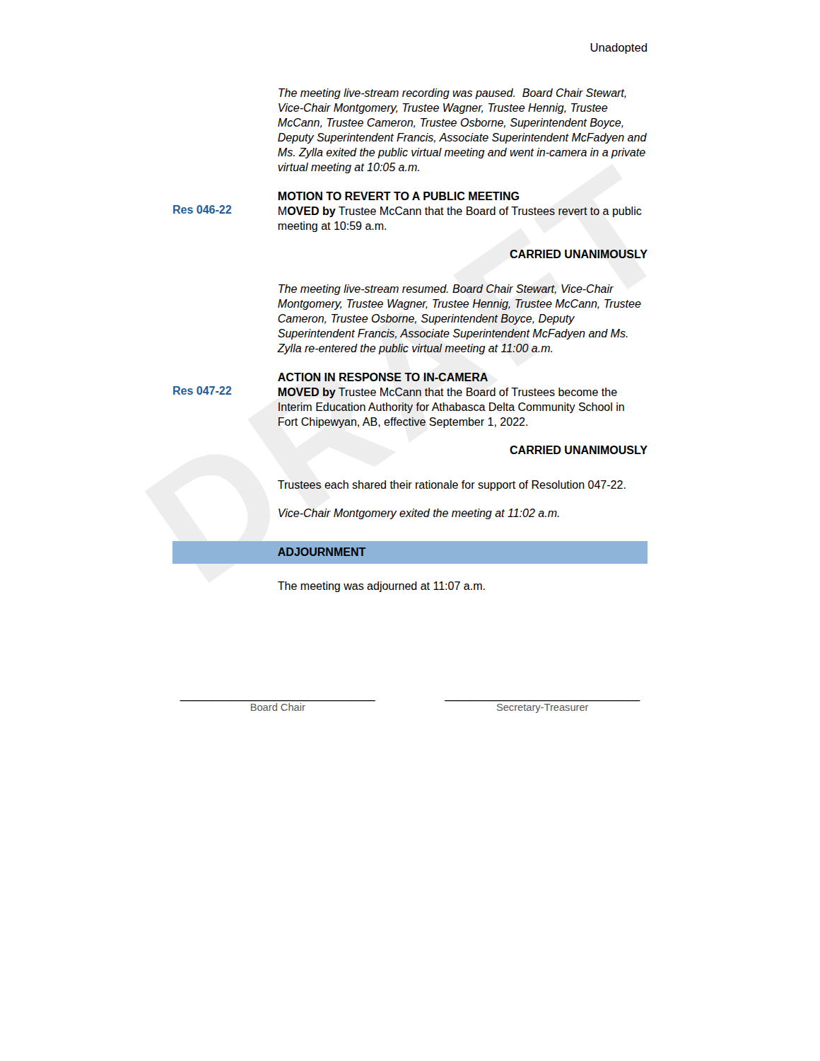DRAFT
Unadopted
The meeting live-stream recording was paused. Board Chair Stewart, Vice-Chair Montgomery, Trustee Wagner, Trustee Hennig, Trustee McCann, Trustee Cameron, Trustee Osborne, Superintendent Boyce, Deputy Superintendent Francis, Associate Superintendent McFadyen and Ms. Zylla exited the public virtual meeting and went in-camera in a private virtual meeting at 10:05 a.m.
MOTION TO REVERT TO A PUBLIC MEETING
Res 046-22
MOVED by Trustee McCann that the Board of Trustees revert to a public meeting at 10:59 a.m.
CARRIED UNANIMOUSLY
The meeting live-stream resumed. Board Chair Stewart, Vice-Chair Montgomery, Trustee Wagner, Trustee Hennig, Trustee McCann, Trustee Cameron, Trustee Osborne, Superintendent Boyce, Deputy Superintendent Francis, Associate Superintendent McFadyen and Ms. Zylla re-entered the public virtual meeting at 11:00 a.m.
ACTION IN RESPONSE TO IN-CAMERA
Res 047-22
MOVED by Trustee McCann that the Board of Trustees become the Interim Education Authority for Athabasca Delta Community School in Fort Chipewyan, AB, effective September 1, 2022.
CARRIED UNANIMOUSLY
Trustees each shared their rationale for support of Resolution 047-22.
Vice-Chair Montgomery exited the meeting at 11:02 a.m.
ADJOURNMENT
The meeting was adjourned at 11:07 a.m.
_______________________________
Board Chair
_______________________________
Secretary-Treasurer